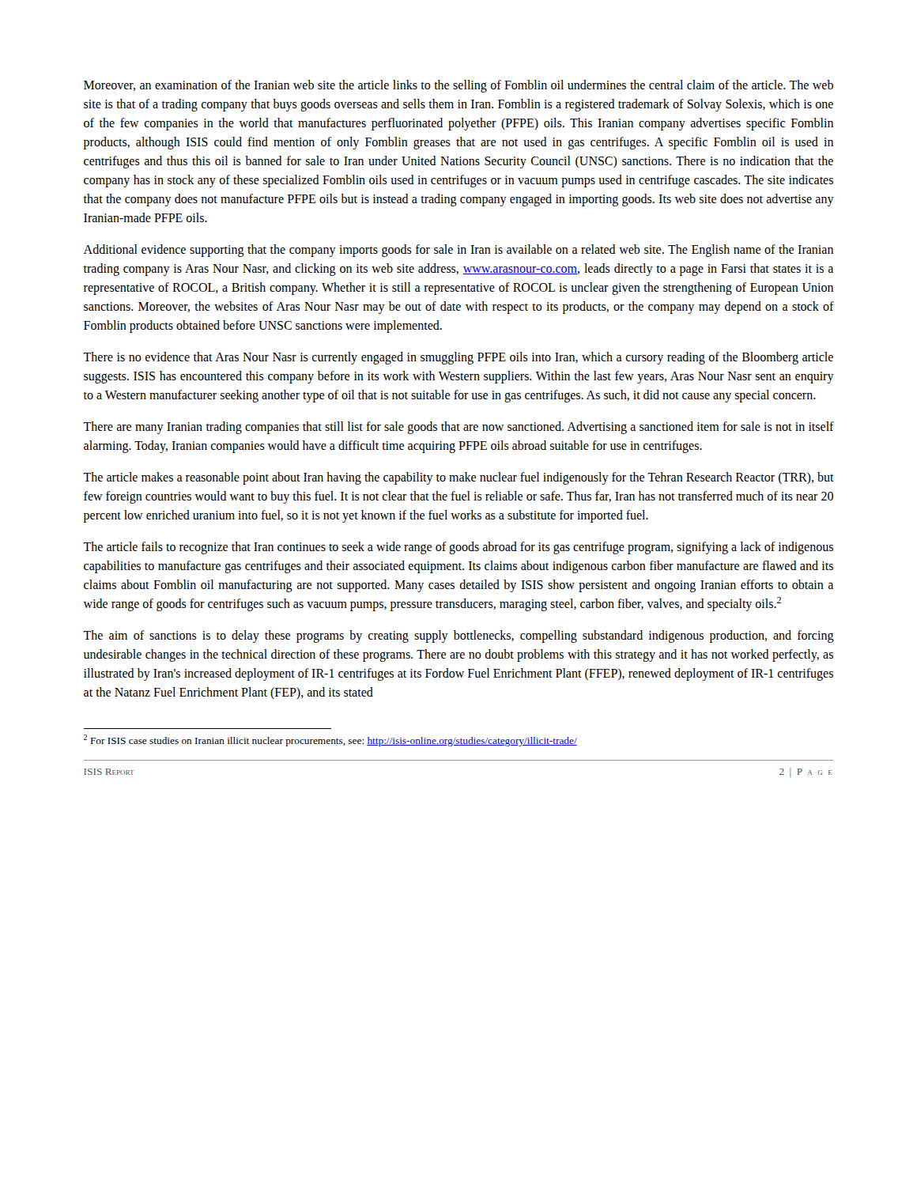Moreover, an examination of the Iranian web site the article links to the selling of Fomblin oil undermines the central claim of the article. The web site is that of a trading company that buys goods overseas and sells them in Iran. Fomblin is a registered trademark of Solvay Solexis, which is one of the few companies in the world that manufactures perfluorinated polyether (PFPE) oils. This Iranian company advertises specific Fomblin products, although ISIS could find mention of only Fomblin greases that are not used in gas centrifuges. A specific Fomblin oil is used in centrifuges and thus this oil is banned for sale to Iran under United Nations Security Council (UNSC) sanctions. There is no indication that the company has in stock any of these specialized Fomblin oils used in centrifuges or in vacuum pumps used in centrifuge cascades. The site indicates that the company does not manufacture PFPE oils but is instead a trading company engaged in importing goods. Its web site does not advertise any Iranian-made PFPE oils.
Additional evidence supporting that the company imports goods for sale in Iran is available on a related web site. The English name of the Iranian trading company is Aras Nour Nasr, and clicking on its web site address, www.arasnour-co.com, leads directly to a page in Farsi that states it is a representative of ROCOL, a British company. Whether it is still a representative of ROCOL is unclear given the strengthening of European Union sanctions. Moreover, the websites of Aras Nour Nasr may be out of date with respect to its products, or the company may depend on a stock of Fomblin products obtained before UNSC sanctions were implemented.
There is no evidence that Aras Nour Nasr is currently engaged in smuggling PFPE oils into Iran, which a cursory reading of the Bloomberg article suggests. ISIS has encountered this company before in its work with Western suppliers. Within the last few years, Aras Nour Nasr sent an enquiry to a Western manufacturer seeking another type of oil that is not suitable for use in gas centrifuges. As such, it did not cause any special concern.
There are many Iranian trading companies that still list for sale goods that are now sanctioned. Advertising a sanctioned item for sale is not in itself alarming. Today, Iranian companies would have a difficult time acquiring PFPE oils abroad suitable for use in centrifuges.
The article makes a reasonable point about Iran having the capability to make nuclear fuel indigenously for the Tehran Research Reactor (TRR), but few foreign countries would want to buy this fuel. It is not clear that the fuel is reliable or safe. Thus far, Iran has not transferred much of its near 20 percent low enriched uranium into fuel, so it is not yet known if the fuel works as a substitute for imported fuel.
The article fails to recognize that Iran continues to seek a wide range of goods abroad for its gas centrifuge program, signifying a lack of indigenous capabilities to manufacture gas centrifuges and their associated equipment. Its claims about indigenous carbon fiber manufacture are flawed and its claims about Fomblin oil manufacturing are not supported. Many cases detailed by ISIS show persistent and ongoing Iranian efforts to obtain a wide range of goods for centrifuges such as vacuum pumps, pressure transducers, maraging steel, carbon fiber, valves, and specialty oils.2
The aim of sanctions is to delay these programs by creating supply bottlenecks, compelling substandard indigenous production, and forcing undesirable changes in the technical direction of these programs. There are no doubt problems with this strategy and it has not worked perfectly, as illustrated by Iran's increased deployment of IR-1 centrifuges at its Fordow Fuel Enrichment Plant (FFEP), renewed deployment of IR-1 centrifuges at the Natanz Fuel Enrichment Plant (FEP), and its stated
2 For ISIS case studies on Iranian illicit nuclear procurements, see: http://isis-online.org/studies/category/illicit-trade/
ISIS Report 2 | P a g e